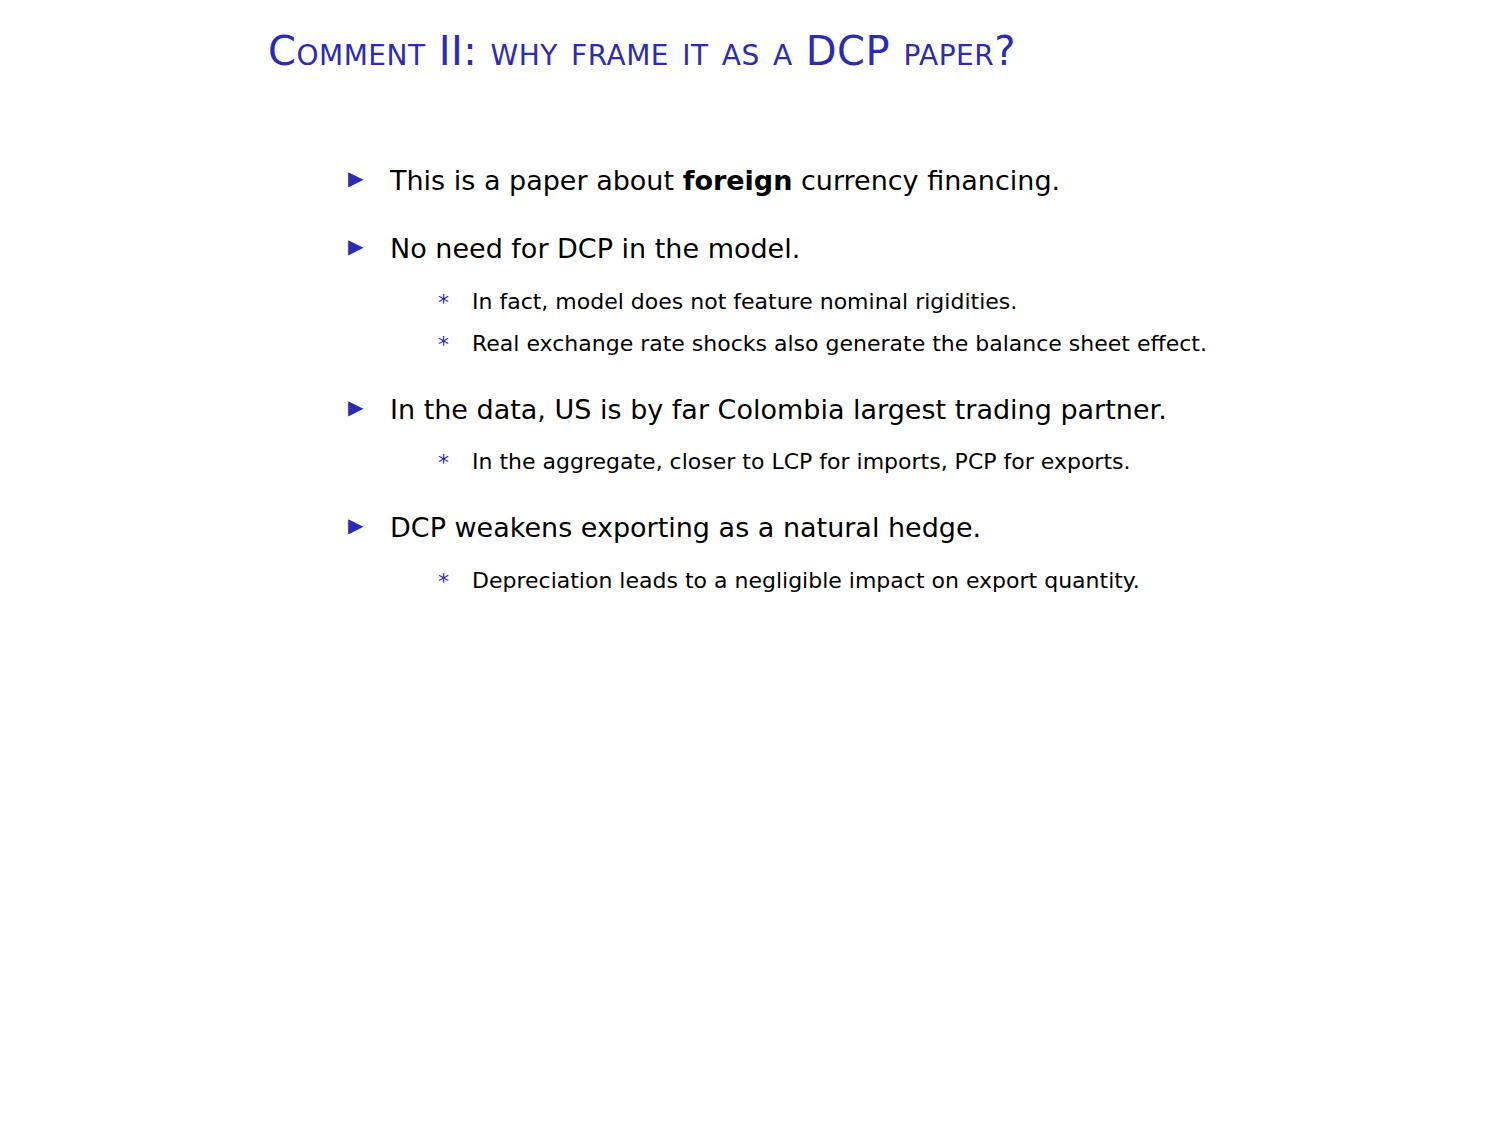Comment II: why frame it as a DCP paper?
This is a paper about foreign currency financing.
No need for DCP in the model.
In fact, model does not feature nominal rigidities.
Real exchange rate shocks also generate the balance sheet effect.
In the data, US is by far Colombia largest trading partner.
In the aggregate, closer to LCP for imports, PCP for exports.
DCP weakens exporting as a natural hedge.
Depreciation leads to a negligible impact on export quantity.